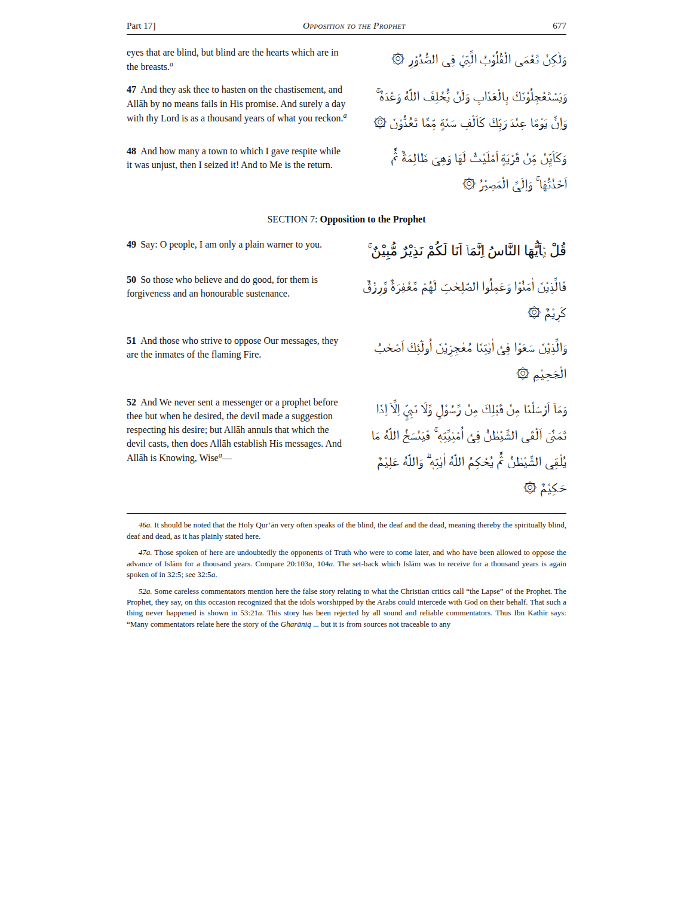Part 17] Opposition to the Prophet 677
eyes that are blind, but blind are the hearts which are in the breasts.a
وَلٰكِنْ تَعْمَى الْقُلُوْبُ الَّتِيْ فِي الصُّدُوْرِ ۞
47 And they ask thee to hasten on the chastisement, and Allāh by no means fails in His promise. And surely a day with thy Lord is as a thousand years of what you reckon.a
وَيَسْتَعْجِلُوْنَكَ بِالْعَذَابِ وَلَنْ يُّخْلِفَ اللّٰهُ وَعْدَهٌ ۚ وَاِنَّ يَوْمًا عِنْدَ رَبِّكَ كَاَلْفِ سَنَةٍ مِّمَّا تَعُدُّوْنَ ۞
48 And how many a town to which I gave respite while it was unjust, then I seized it! And to Me is the return.
وَكَاَيِّنْ مِّنْ قَرْيَةٍ اَمْلَيْتُ لَهَا وَهِيَ ظَالِمَةٌ ثُمَّ اَخَذْتُهَا ۚ وَاِلَيَّ الْمَصِيْرُ ۞
SECTION 7: Opposition to the Prophet
49 Say: O people, I am only a plain warner to you.
قُلْ يٰۤاَيُّهَا النَّاسُ اِنَّمَاۤ اَنَا لَكُمْ نَذِيْرٌ مُّبِيْنٌ ۚ
50 So those who believe and do good, for them is forgiveness and an honourable sustenance.
فَالَّذِيْنَ اٰمَنُوْا وَعَمِلُوا الصّٰلِحٰتِ لَهُمْ مَّغْفِرَةٌ وَّرِزْقٌ كَرِيْمٌ ۞
51 And those who strive to oppose Our messages, they are the inmates of the flaming Fire.
وَالَّذِيْنَ سَعَوْا فِيْۤ اٰيٰتِنَا مُعٰجِزِيْنَ اُولٰٓئِكَ اَصْحٰبُ الْجَحِيْمِ ۞
52 And We never sent a messenger or a prophet before thee but when he desired, the devil made a suggestion respecting his desire; but Allāh annuls that which the devil casts, then does Allāh establish His messages. And Allāh is Knowing, Wisea—
وَمَاۤ اَرْسَلْنَا مِنْ قَبْلِكَ مِنْ رَّسُوْلٍ وَّلَا نَبِيٍّ اِلَّاۤ اِذَا تَمَنّٰىۤ اَلْقَى الشَّيْطٰنُ فِيْۤ اُمْنِيَّتِهٖ ۚ فَيَنْسَخُ اللّٰهُ مَا يُلْقِي الشَّيْطٰنُ ثُمَّ يُحْكِمُ اللّٰهُ اٰيٰتِهٖ ۗ وَاللّٰهُ عَلِيْمٌ حَكِيْمٌ ۞
46a. It should be noted that the Holy Qur’ān very often speaks of the blind, the deaf and the dead, meaning thereby the spiritually blind, deaf and dead, as it has plainly stated here.
47a. Those spoken of here are undoubtedly the opponents of Truth who were to come later, and who have been allowed to oppose the advance of Islām for a thousand years. Compare 20:103a, 104a. The set-back which Islām was to receive for a thousand years is again spoken of in 32:5; see 32:5a.
52a. Some careless commentators mention here the false story relating to what the Christian critics call “the Lapse” of the Prophet. The Prophet, they say, on this occasion recognized that the idols worshipped by the Arabs could intercede with God on their behalf. That such a thing never happened is shown in 53:21a. This story has been rejected by all sound and reliable commentators. Thus Ibn Kathīr says: “Many commentators relate here the story of the Gharāniq ... but it is from sources not traceable to any